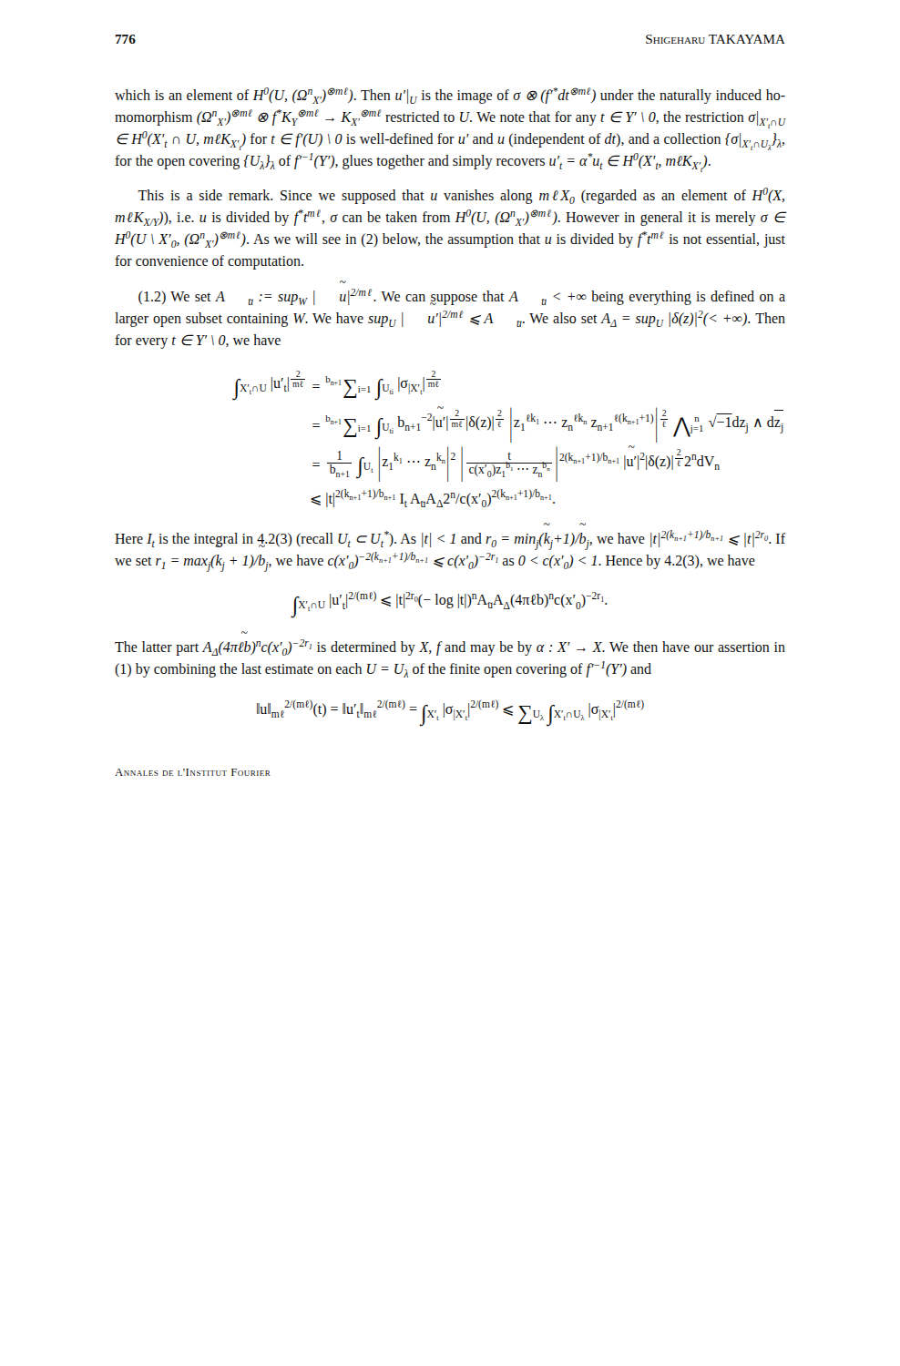776 Shigeharu TAKAYAMA
which is an element of H0(U, (ΩnX′)⊗mℓ). Then u′|U is the image of σ ⊗ (f′*dt⊗mℓ) under the naturally induced homomorphism (ΩnX′)⊗mℓ ⊗ f*KY⊗mℓ → KX′⊗mℓ restricted to U. We note that for any t ∈ Y′ \ 0, the restriction σ|X′t∩U ∈ H0(X′t ∩ U, mℓKX′t) for t ∈ f′(U) \ 0 is well-defined for u′ and u (independent of dt), and a collection {σ|X′t∩Uλ}λ, for the open covering {Uλ}λ of f′−1(Y′), glues together and simply recovers u′t = α*ut ∈ H0(X′t, mℓKX′t).
This is a side remark. Since we supposed that u vanishes along mℓX0 (regarded as an element of H0(X, mℓKX/Y)), i.e. u is divided by f*tmℓ, σ can be taken from H0(U, (ΩnX′)⊗mℓ). However in general it is merely σ ∈ H0(U \ X′0, (ΩnX′)⊗mℓ). As we will see in (2) below, the assumption that u is divided by f*tmℓ is not essential, just for convenience of computation.
(1.2) We set A~u := supW |~u|2/mℓ. We can suppose that A~u < +∞ being everything is defined on a larger open subset containing W. We have supU |~u′|2/mℓ ⩽ A~u. We also set AΔ = supU |δ(z)|2(< +∞). Then for every t ∈ Y′ \ 0, we have
∫X′t∩U |u′t|2 mℓ = bn+1 ∑ i=1 ∫Uti |σ|X′t|2 mℓ
= bn+1 ∑ i=1 ∫Uti bn+1−2|~u′|2 mℓ|δ(z)|2 ℓ |z1ℓk1 ⋯ znℓkn zn+1ℓ(kn+1+1)|2 ℓ ⋀nj=1 √−1dzj ∧ dzj
= 1 bn+1 ∫Ut |z1k1 ⋯ znkn|2 |tc(x′0)z1b1 ⋯ znbn|2(kn+1+1)/bn+1 |~u′|2|δ(z)|2 ℓ2ndVn
⩽ |t|2(kn+1+1)/bn+1 It A~uAΔ2n/c(x′0)2(kn+1+1)/bn+1.
Here It is the integral in 4.2(3) (recall Ut ⊂ Ut*). As |t| < 1 and r0 = minj(~kj+1)/~bj, we have |t|2(kn+1+1)/bn+1 ⩽ |t|2r0. If we set r1 = maxj(~kj + 1)/~bj, we have c(x′0)−2(kn+1+1)/bn+1 ⩽ c(x′0)−2r1 as 0 < c(x′0) < 1. Hence by 4.2(3), we have
∫X′t∩U |u′t|2/(mℓ) ⩽ |t|2r0(− log |t|)nA~uAΔ(4π~ℓb)nc(x′0)−2r1.
The latter part AΔ(4π~ℓb)nc(x′0)−2r1 is determined by X, f and may be by α : X′ → X. We then have our assertion in (1) by combining the last estimate on each U = Uλ of the finite open covering of f′−1(Y′) and
‖u‖mℓ2/(mℓ)(t) = ‖u′t‖mℓ2/(mℓ) = ∫X′t |σ|X′t|2/(mℓ) ⩽ ∑Uλ ∫X′t∩Uλ |σ|X′t|2/(mℓ)
Annales de l'Institut Fourier